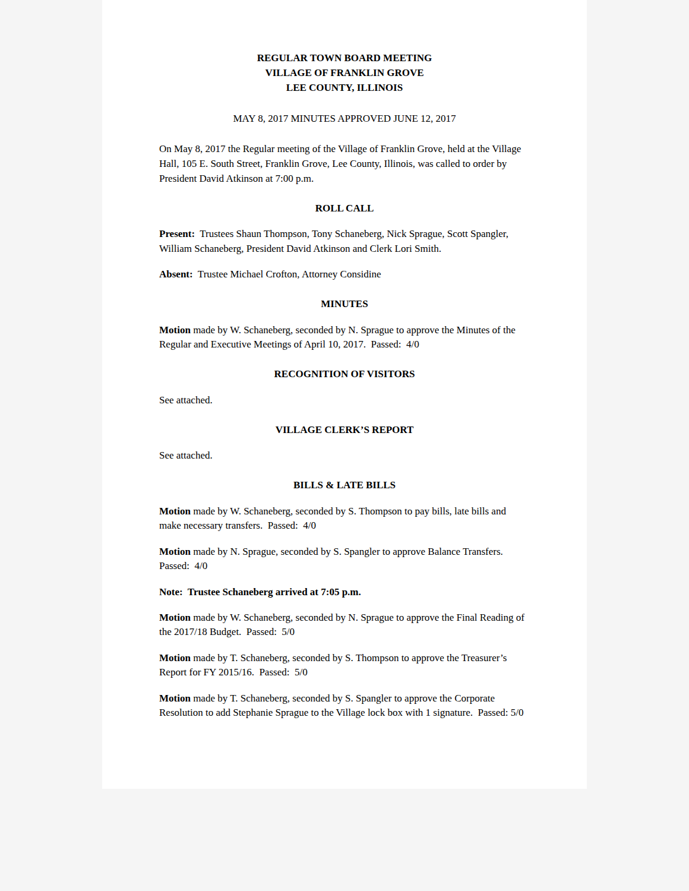Regular Town Board Meeting
Village of Franklin Grove
Lee County, Illinois
May 8, 2017 Minutes Approved June 12, 2017
On May 8, 2017 the Regular meeting of the Village of Franklin Grove, held at the Village Hall, 105 E. South Street, Franklin Grove, Lee County, Illinois, was called to order by President David Atkinson at 7:00 p.m.
Roll Call
Present: Trustees Shaun Thompson, Tony Schaneberg, Nick Sprague, Scott Spangler, William Schaneberg, President David Atkinson and Clerk Lori Smith.
Absent: Trustee Michael Crofton, Attorney Considine
Minutes
Motion made by W. Schaneberg, seconded by N. Sprague to approve the Minutes of the Regular and Executive Meetings of April 10, 2017. Passed: 4/0
Recognition of Visitors
See attached.
Village Clerk’s Report
See attached.
Bills & Late Bills
Motion made by W. Schaneberg, seconded by S. Thompson to pay bills, late bills and make necessary transfers. Passed: 4/0
Motion made by N. Sprague, seconded by S. Spangler to approve Balance Transfers. Passed: 4/0
Note: Trustee Schaneberg arrived at 7:05 p.m.
Motion made by W. Schaneberg, seconded by N. Sprague to approve the Final Reading of the 2017/18 Budget. Passed: 5/0
Motion made by T. Schaneberg, seconded by S. Thompson to approve the Treasurer’s Report for FY 2015/16. Passed: 5/0
Motion made by T. Schaneberg, seconded by S. Spangler to approve the Corporate Resolution to add Stephanie Sprague to the Village lock box with 1 signature. Passed: 5/0